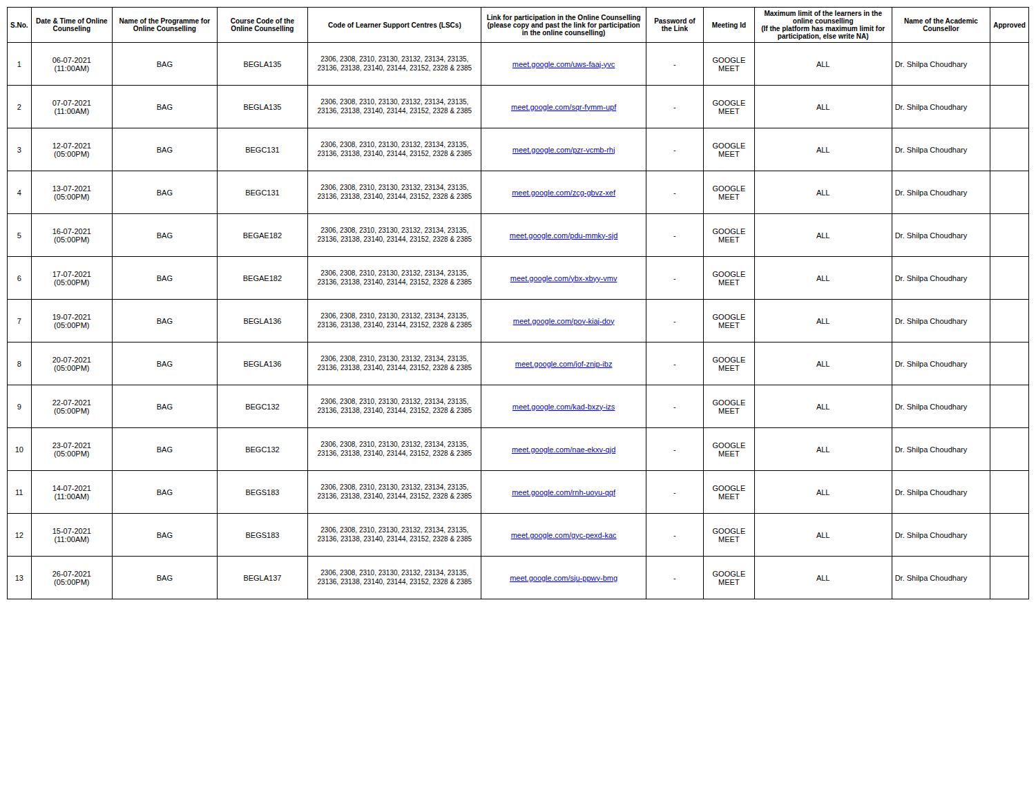| S.No. | Date & Time of Online Counseling | Name of the Programme for Online Counselling | Course Code of the Online Counselling | Code of Learner Support Centres (LSCs) | Link for participation in the Online Counselling (please copy and past the link for participation in the online counselling) | Password of the Link | Meeting Id | Maximum limit of the learners in the online counselling (If the platform has maximum limit for participation, else write NA) | Name of the Academic Counsellor | Approved |
| --- | --- | --- | --- | --- | --- | --- | --- | --- | --- | --- |
| 1 | 06-07-2021 (11:00AM) | BAG | BEGLA135 | 2306, 2308, 2310, 23130, 23132, 23134, 23135, 23136, 23138, 23140, 23144, 23152, 2328 & 2385 | meet.google.com/uws-faaj-yvc | - | GOOGLE MEET | ALL | Dr. Shilpa Choudhary | |
| 2 | 07-07-2021 (11:00AM) | BAG | BEGLA135 | 2306, 2308, 2310, 23130, 23132, 23134, 23135, 23136, 23138, 23140, 23144, 23152, 2328 & 2385 | meet.google.com/sqr-fymm-upf | - | GOOGLE MEET | ALL | Dr. Shilpa Choudhary | |
| 3 | 12-07-2021 (05:00PM) | BAG | BEGC131 | 2306, 2308, 2310, 23130, 23132, 23134, 23135, 23136, 23138, 23140, 23144, 23152, 2328 & 2385 | meet.google.com/pzr-vcmb-rhj | - | GOOGLE MEET | ALL | Dr. Shilpa Choudhary | |
| 4 | 13-07-2021 (05:00PM) | BAG | BEGC131 | 2306, 2308, 2310, 23130, 23132, 23134, 23135, 23136, 23138, 23140, 23144, 23152, 2328 & 2385 | meet.google.com/zcg-gbvz-xef | - | GOOGLE MEET | ALL | Dr. Shilpa Choudhary | |
| 5 | 16-07-2021 (05:00PM) | BAG | BEGAE182 | 2306, 2308, 2310, 23130, 23132, 23134, 23135, 23136, 23138, 23140, 23144, 23152, 2328 & 2385 | meet.google.com/pdu-mmky-sjd | - | GOOGLE MEET | ALL | Dr. Shilpa Choudhary | |
| 6 | 17-07-2021 (05:00PM) | BAG | BEGAE182 | 2306, 2308, 2310, 23130, 23132, 23134, 23135, 23136, 23138, 23140, 23144, 23152, 2328 & 2385 | meet.google.com/ybx-xbyy-vmv | - | GOOGLE MEET | ALL | Dr. Shilpa Choudhary | |
| 7 | 19-07-2021 (05:00PM) | BAG | BEGLA136 | 2306, 2308, 2310, 23130, 23132, 23134, 23135, 23136, 23138, 23140, 23144, 23152, 2328 & 2385 | meet.google.com/poy-kiaj-doy | - | GOOGLE MEET | ALL | Dr. Shilpa Choudhary | |
| 8 | 20-07-2021 (05:00PM) | BAG | BEGLA136 | 2306, 2308, 2310, 23130, 23132, 23134, 23135, 23136, 23138, 23140, 23144, 23152, 2328 & 2385 | meet.google.com/jof-znjp-ibz | - | GOOGLE MEET | ALL | Dr. Shilpa Choudhary | |
| 9 | 22-07-2021 (05:00PM) | BAG | BEGC132 | 2306, 2308, 2310, 23130, 23132, 23134, 23135, 23136, 23138, 23140, 23144, 23152, 2328 & 2385 | meet.google.com/kad-bxzy-izs | - | GOOGLE MEET | ALL | Dr. Shilpa Choudhary | |
| 10 | 23-07-2021 (05:00PM) | BAG | BEGC132 | 2306, 2308, 2310, 23130, 23132, 23134, 23135, 23136, 23138, 23140, 23144, 23152, 2328 & 2385 | meet.google.com/nae-ekxv-qjd | - | GOOGLE MEET | ALL | Dr. Shilpa Choudhary | |
| 11 | 14-07-2021 (11:00AM) | BAG | BEGS183 | 2306, 2308, 2310, 23130, 23132, 23134, 23135, 23136, 23138, 23140, 23144, 23152, 2328 & 2385 | meet.google.com/rnh-uoyu-qqf | - | GOOGLE MEET | ALL | Dr. Shilpa Choudhary | |
| 12 | 15-07-2021 (11:00AM) | BAG | BEGS183 | 2306, 2308, 2310, 23130, 23132, 23134, 23135, 23136, 23138, 23140, 23144, 23152, 2328 & 2385 | meet.google.com/gyc-pexd-kac | - | GOOGLE MEET | ALL | Dr. Shilpa Choudhary | |
| 13 | 26-07-2021 (05:00PM) | BAG | BEGLA137 | 2306, 2308, 2310, 23130, 23132, 23134, 23135, 23136, 23138, 23140, 23144, 23152, 2328 & 2385 | meet.google.com/sju-ppwy-bmg | - | GOOGLE MEET | ALL | Dr. Shilpa Choudhary | |